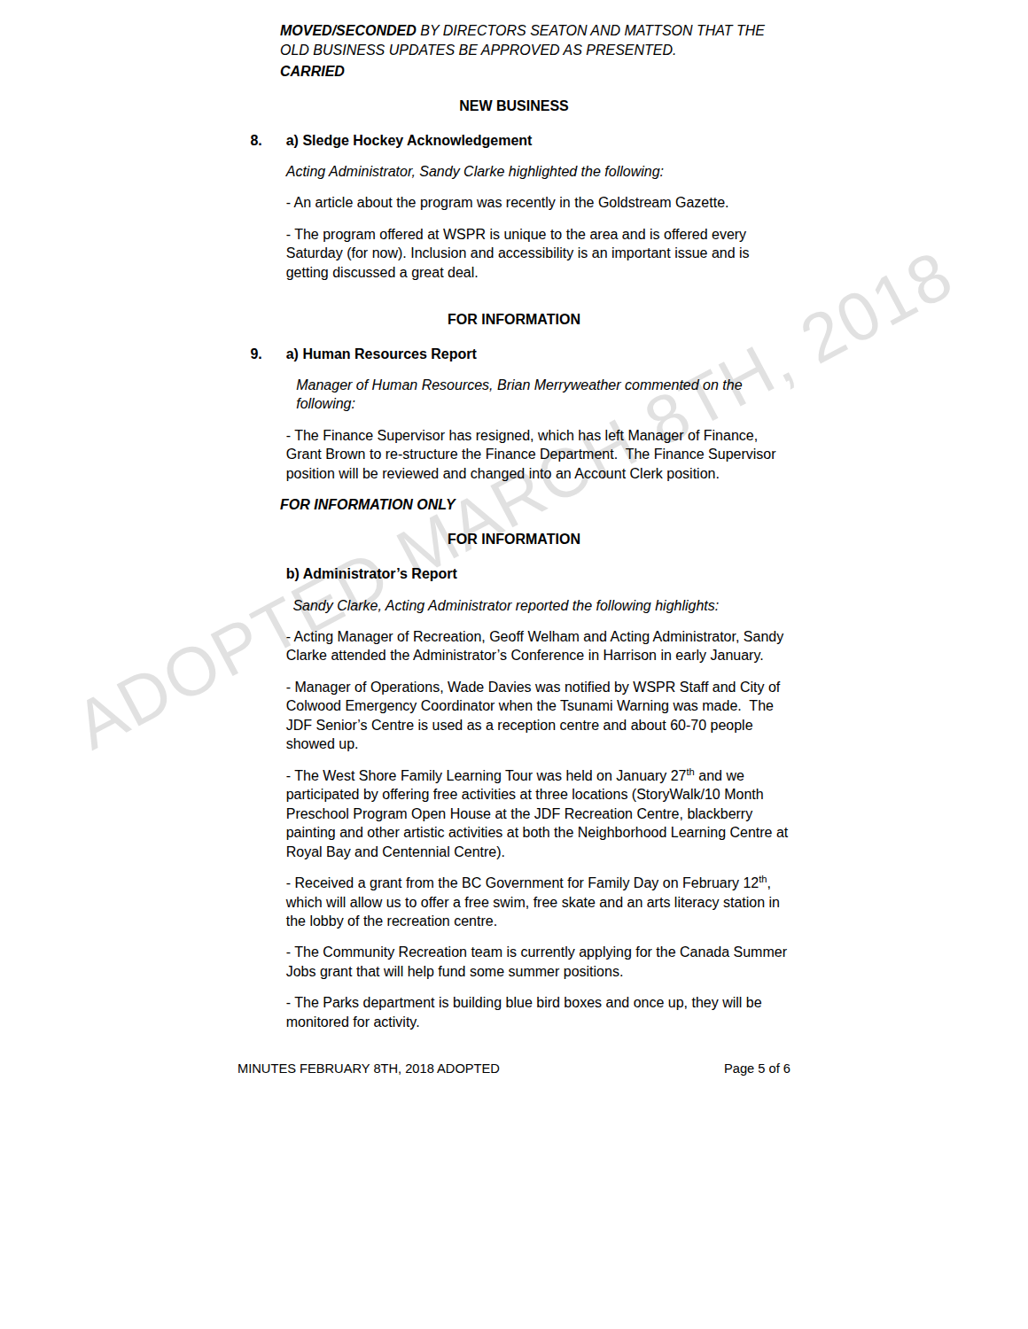ADOPTED MARCH 8TH, 2018
MOVED/SECONDED BY DIRECTORS SEATON AND MATTSON THAT THE OLD BUSINESS UPDATES BE APPROVED AS PRESENTED.
CARRIED
NEW BUSINESS
8.
a) Sledge Hockey Acknowledgement
Acting Administrator, Sandy Clarke highlighted the following:
- An article about the program was recently in the Goldstream Gazette.
- The program offered at WSPR is unique to the area and is offered every Saturday (for now). Inclusion and accessibility is an important issue and is getting discussed a great deal.
FOR INFORMATION
9.
a) Human Resources Report
Manager of Human Resources, Brian Merryweather commented on the following:
- The Finance Supervisor has resigned, which has left Manager of Finance, Grant Brown to re-structure the Finance Department. The Finance Supervisor position will be reviewed and changed into an Account Clerk position.
FOR INFORMATION ONLY
FOR INFORMATION
b) Administrator’s Report
Sandy Clarke, Acting Administrator reported the following highlights:
- Acting Manager of Recreation, Geoff Welham and Acting Administrator, Sandy Clarke attended the Administrator’s Conference in Harrison in early January.
- Manager of Operations, Wade Davies was notified by WSPR Staff and City of Colwood Emergency Coordinator when the Tsunami Warning was made. The JDF Senior’s Centre is used as a reception centre and about 60-70 people showed up.
- The West Shore Family Learning Tour was held on January 27th and we participated by offering free activities at three locations (StoryWalk/10 Month Preschool Program Open House at the JDF Recreation Centre, blackberry painting and other artistic activities at both the Neighborhood Learning Centre at Royal Bay and Centennial Centre).
- Received a grant from the BC Government for Family Day on February 12th, which will allow us to offer a free swim, free skate and an arts literacy station in the lobby of the recreation centre.
- The Community Recreation team is currently applying for the Canada Summer Jobs grant that will help fund some summer positions.
- The Parks department is building blue bird boxes and once up, they will be monitored for activity.
MINUTES FEBRUARY 8TH, 2018 ADOPTED
Page 5 of 6